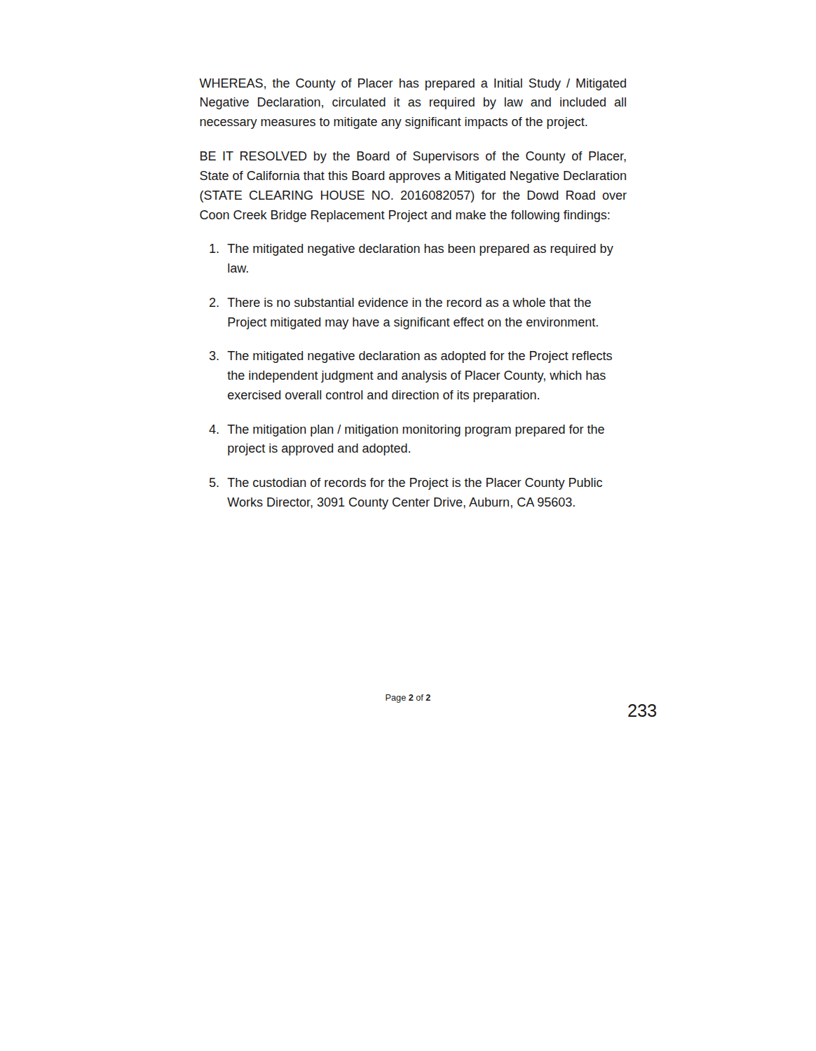WHEREAS, the County of Placer has prepared a Initial Study / Mitigated Negative Declaration, circulated it as required by law and included all necessary measures to mitigate any significant impacts of the project.
BE IT RESOLVED by the Board of Supervisors of the County of Placer, State of California that this Board approves a Mitigated Negative Declaration (STATE CLEARING HOUSE NO. 2016082057) for the Dowd Road over Coon Creek Bridge Replacement Project and make the following findings:
The mitigated negative declaration has been prepared as required by law.
There is no substantial evidence in the record as a whole that the Project mitigated may have a significant effect on the environment.
The mitigated negative declaration as adopted for the Project reflects the independent judgment and analysis of Placer County, which has exercised overall control and direction of its preparation.
The mitigation plan / mitigation monitoring program prepared for the project is approved and adopted.
The custodian of records for the Project is the Placer County Public Works Director, 3091 County Center Drive, Auburn, CA 95603.
Page 2 of 2
233